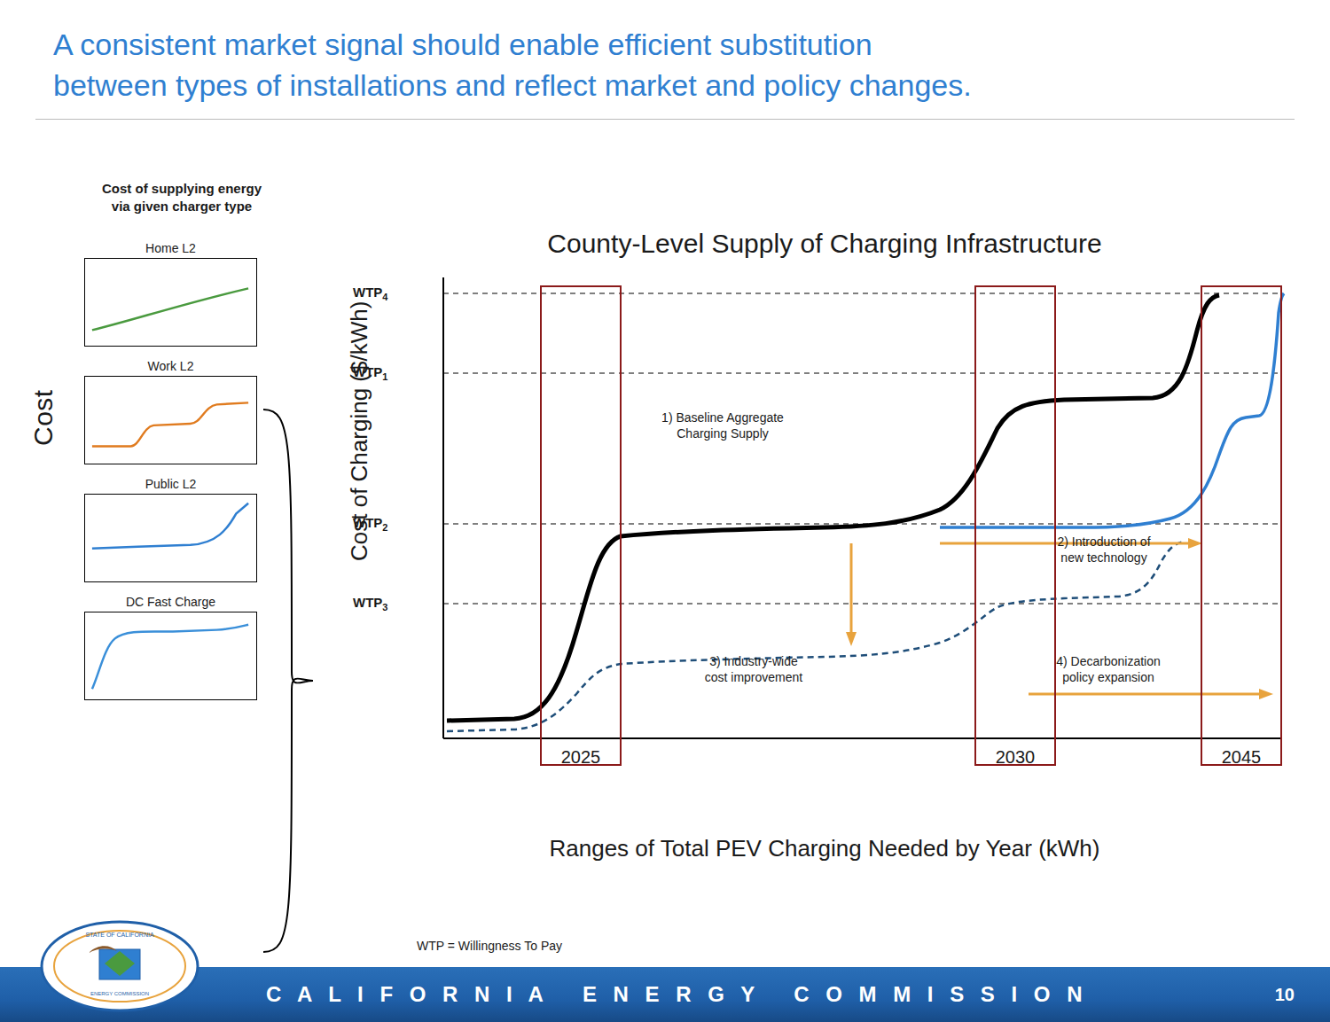A consistent market signal should enable efficient substitution
between types of installations and reflect market and policy changes.
Cost of supplying energy
via given charger type
Home L2
Work L2
Public L2
DC Fast Charge
Cost
Energy
County-Level Supply of Charging Infrastructure
Cost of Charging ($/kWh)
WTP4
WTP1
WTP2
WTP3
1) Baseline Aggregate
Charging Supply
2) Introduction of
new technology
3) Industry-wide
cost improvement
4) Decarbonization
policy expansion
2025
2030
2045
Ranges of Total PEV Charging Needed by Year (kWh)
WTP = Willingness To Pay
C A L I F O R N I A E N E R G Y C O M M I S S I O N
10
STATE OF CALIFORNIA ENERGY COMMISSION